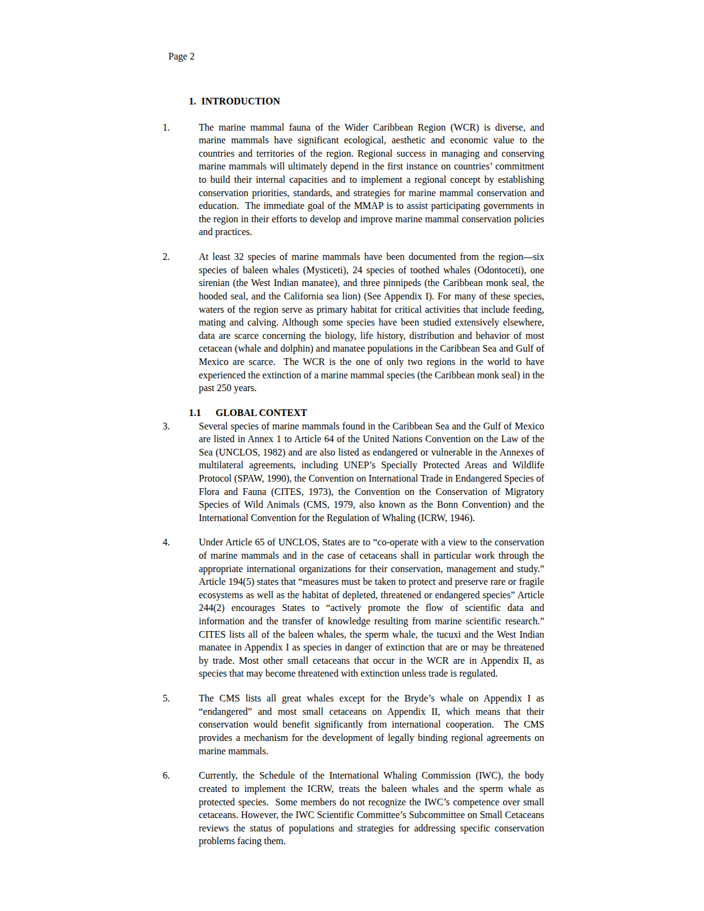Page 2
1. Introduction
1.
The marine mammal fauna of the Wider Caribbean Region (WCR) is diverse, and marine mammals have significant ecological, aesthetic and economic value to the countries and territories of the region. Regional success in managing and conserving marine mammals will ultimately depend in the first instance on countries’ commitment to build their internal capacities and to implement a regional concept by establishing conservation priorities, standards, and strategies for marine mammal conservation and education. The immediate goal of the MMAP is to assist participating governments in the region in their efforts to develop and improve marine mammal conservation policies and practices.
2.
At least 32 species of marine mammals have been documented from the region—six species of baleen whales (Mysticeti), 24 species of toothed whales (Odontoceti), one sirenian (the West Indian manatee), and three pinnipeds (the Caribbean monk seal, the hooded seal, and the California sea lion) (See Appendix I). For many of these species, waters of the region serve as primary habitat for critical activities that include feeding, mating and calving. Although some species have been studied extensively elsewhere, data are scarce concerning the biology, life history, distribution and behavior of most cetacean (whale and dolphin) and manatee populations in the Caribbean Sea and Gulf of Mexico are scarce. The WCR is the one of only two regions in the world to have experienced the extinction of a marine mammal species (the Caribbean monk seal) in the past 250 years.
1.1 Global Context
3.
Several species of marine mammals found in the Caribbean Sea and the Gulf of Mexico are listed in Annex 1 to Article 64 of the United Nations Convention on the Law of the Sea (UNCLOS, 1982) and are also listed as endangered or vulnerable in the Annexes of multilateral agreements, including UNEP’s Specially Protected Areas and Wildlife Protocol (SPAW, 1990), the Convention on International Trade in Endangered Species of Flora and Fauna (CITES, 1973), the Convention on the Conservation of Migratory Species of Wild Animals (CMS, 1979, also known as the Bonn Convention) and the International Convention for the Regulation of Whaling (ICRW, 1946).
4.
Under Article 65 of UNCLOS, States are to “co-operate with a view to the conservation of marine mammals and in the case of cetaceans shall in particular work through the appropriate international organizations for their conservation, management and study.” Article 194(5) states that “measures must be taken to protect and preserve rare or fragile ecosystems as well as the habitat of depleted, threatened or endangered species” Article 244(2) encourages States to “actively promote the flow of scientific data and information and the transfer of knowledge resulting from marine scientific research.” CITES lists all of the baleen whales, the sperm whale, the tucuxi and the West Indian manatee in Appendix I as species in danger of extinction that are or may be threatened by trade. Most other small cetaceans that occur in the WCR are in Appendix II, as species that may become threatened with extinction unless trade is regulated.
5.
The CMS lists all great whales except for the Bryde’s whale on Appendix I as “endangered” and most small cetaceans on Appendix II, which means that their conservation would benefit significantly from international cooperation. The CMS provides a mechanism for the development of legally binding regional agreements on marine mammals.
6.
Currently, the Schedule of the International Whaling Commission (IWC), the body created to implement the ICRW, treats the baleen whales and the sperm whale as protected species. Some members do not recognize the IWC’s competence over small cetaceans. However, the IWC Scientific Committee’s Subcommittee on Small Cetaceans reviews the status of populations and strategies for addressing specific conservation problems facing them.